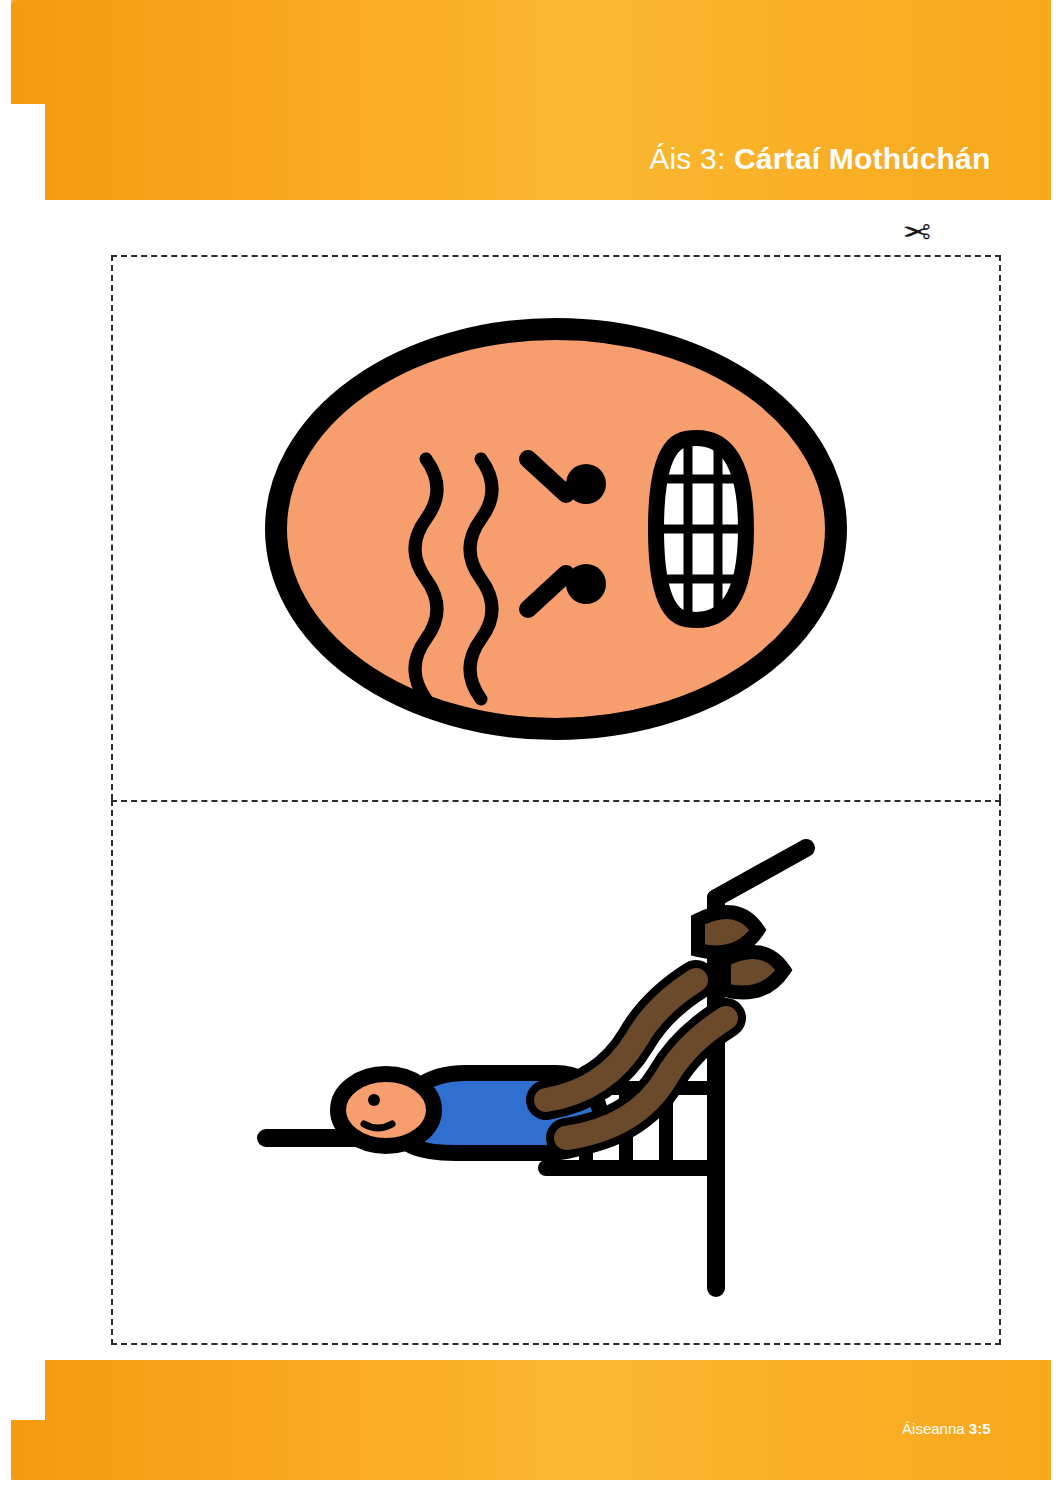Áis 3: Cártaí Mothúchán
✂
Áiseanna 3:5